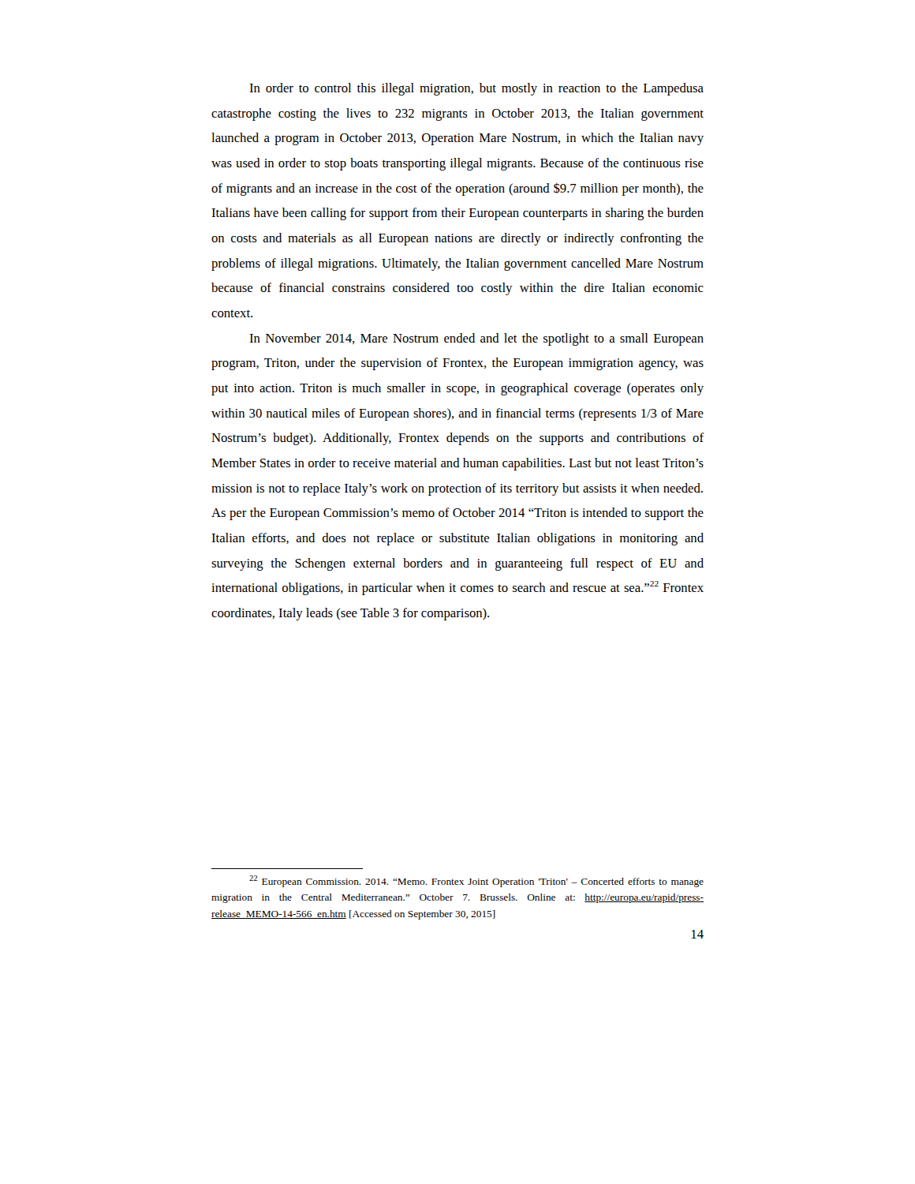In order to control this illegal migration, but mostly in reaction to the Lampedusa catastrophe costing the lives to 232 migrants in October 2013, the Italian government launched a program in October 2013, Operation Mare Nostrum, in which the Italian navy was used in order to stop boats transporting illegal migrants. Because of the continuous rise of migrants and an increase in the cost of the operation (around $9.7 million per month), the Italians have been calling for support from their European counterparts in sharing the burden on costs and materials as all European nations are directly or indirectly confronting the problems of illegal migrations. Ultimately, the Italian government cancelled Mare Nostrum because of financial constrains considered too costly within the dire Italian economic context.
In November 2014, Mare Nostrum ended and let the spotlight to a small European program, Triton, under the supervision of Frontex, the European immigration agency, was put into action. Triton is much smaller in scope, in geographical coverage (operates only within 30 nautical miles of European shores), and in financial terms (represents 1/3 of Mare Nostrum’s budget). Additionally, Frontex depends on the supports and contributions of Member States in order to receive material and human capabilities. Last but not least Triton’s mission is not to replace Italy’s work on protection of its territory but assists it when needed. As per the European Commission’s memo of October 2014 “Triton is intended to support the Italian efforts, and does not replace or substitute Italian obligations in monitoring and surveying the Schengen external borders and in guaranteeing full respect of EU and international obligations, in particular when it comes to search and rescue at sea.”22 Frontex coordinates, Italy leads (see Table 3 for comparison).
22 European Commission. 2014. “Memo. Frontex Joint Operation 'Triton' – Concerted efforts to manage migration in the Central Mediterranean.” October 7. Brussels. Online at: http://europa.eu/rapid/press-release_MEMO-14-566_en.htm [Accessed on September 30, 2015]
14